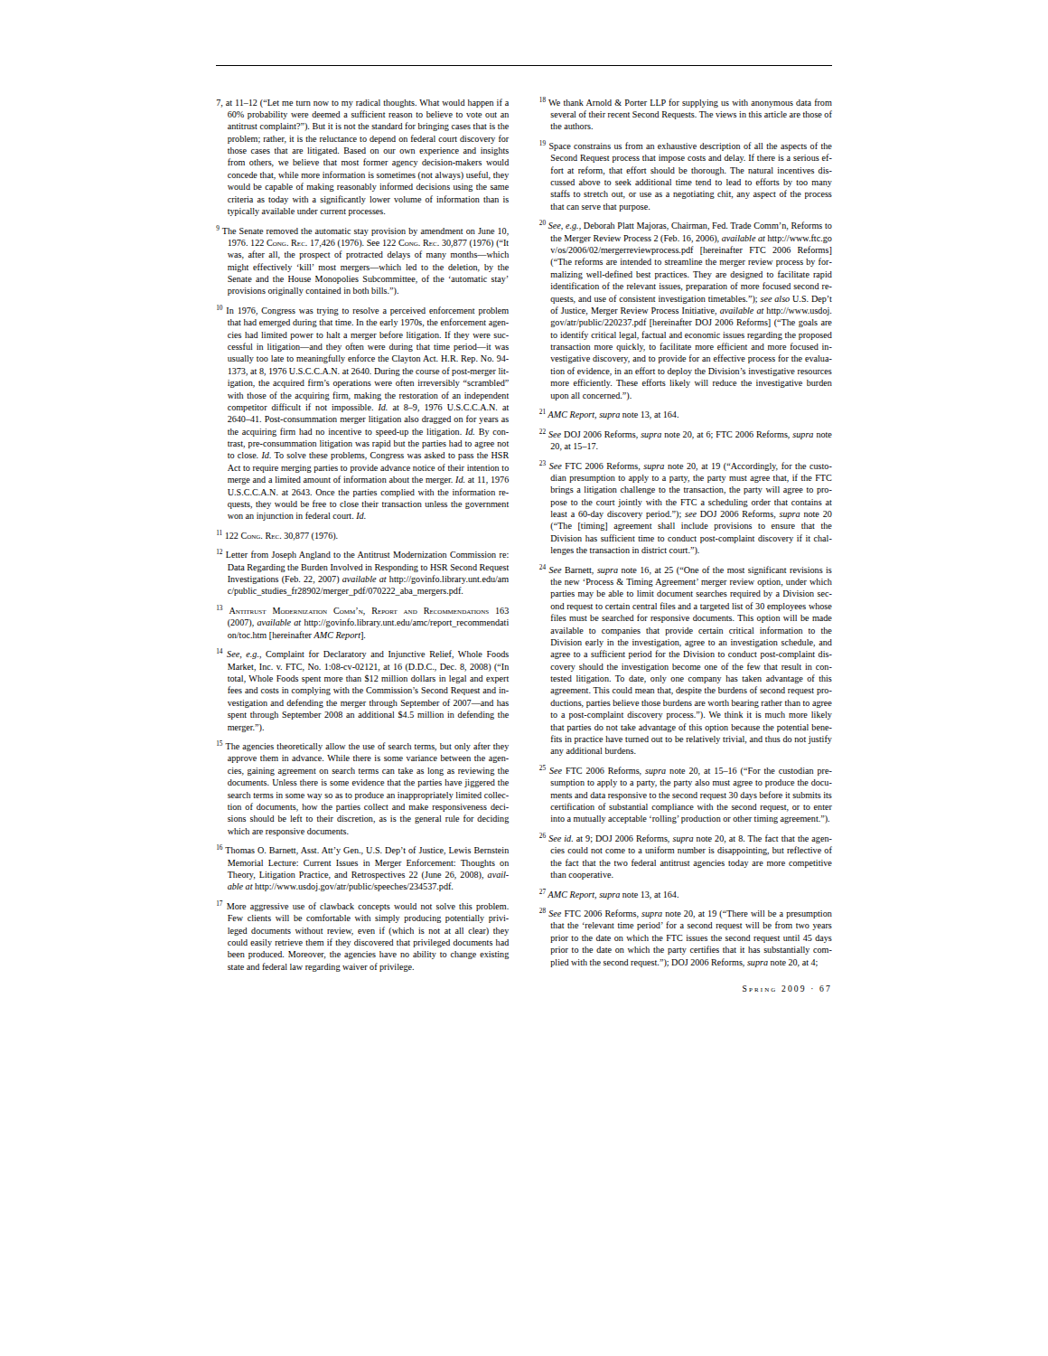7, at 11–12 (“Let me turn now to my radical thoughts. What would happen if a 60% probability were deemed a sufficient reason to believe to vote out an antitrust complaint?”). But it is not the standard for bringing cases that is the problem; rather, it is the reluctance to depend on federal court discovery for those cases that are litigated. Based on our own experience and insights from others, we believe that most former agency decision-makers would concede that, while more information is sometimes (not always) useful, they would be capable of making reasonably informed decisions using the same criteria as today with a significantly lower volume of information than is typically available under current processes.
9 The Senate removed the automatic stay provision by amendment on June 10, 1976. 122 Cong. Rec. 17,426 (1976). See 122 Cong. Rec. 30,877 (1976) (“It was, after all, the prospect of protracted delays of many months—which might effectively ‘kill’ most mergers—which led to the deletion, by the Senate and the House Monopolies Subcommittee, of the ‘automatic stay’ provisions originally contained in both bills.”).
10 In 1976, Congress was trying to resolve a perceived enforcement problem that had emerged during that time. In the early 1970s, the enforcement agencies had limited power to halt a merger before litigation. If they were successful in litigation—and they often were during that time period—it was usually too late to meaningfully enforce the Clayton Act. H.R. Rep. No. 94-1373, at 8, 1976 U.S.C.C.A.N. at 2640. During the course of post-merger litigation, the acquired firm’s operations were often irreversibly “scrambled” with those of the acquiring firm, making the restoration of an independent competitor difficult if not impossible. Id. at 8–9, 1976 U.S.C.C.A.N. at 2640–41. Post-consummation merger litigation also dragged on for years as the acquiring firm had no incentive to speed-up the litigation. Id. By contrast, pre-consummation litigation was rapid but the parties had to agree not to close. Id. To solve these problems, Congress was asked to pass the HSR Act to require merging parties to provide advance notice of their intention to merge and a limited amount of information about the merger. Id. at 11, 1976 U.S.C.C.A.N. at 2643. Once the parties complied with the information requests, they would be free to close their transaction unless the government won an injunction in federal court. Id.
11 122 Cong. Rec. 30,877 (1976).
12 Letter from Joseph Angland to the Antitrust Modernization Commission re: Data Regarding the Burden Involved in Responding to HSR Second Request Investigations (Feb. 22, 2007) available at http://govinfo.library.unt.edu/amc/public_studies_fr28902/merger_pdf/070222_aba_mergers.pdf.
13 Antitrust Modernization Comm’n, Report and Recommendations 163 (2007), available at http://govinfo.library.unt.edu/amc/report_recommendation/toc.htm [hereinafter AMC Report].
14 See, e.g., Complaint for Declaratory and Injunctive Relief, Whole Foods Market, Inc. v. FTC, No. 1:08-cv-02121, at 16 (D.D.C., Dec. 8, 2008) (“In total, Whole Foods spent more than $12 million dollars in legal and expert fees and costs in complying with the Commission’s Second Request and investigation and defending the merger through September of 2007—and has spent through September 2008 an additional $4.5 million in defending the merger.”).
15 The agencies theoretically allow the use of search terms, but only after they approve them in advance. While there is some variance between the agencies, gaining agreement on search terms can take as long as reviewing the documents. Unless there is some evidence that the parties have jiggered the search terms in some way so as to produce an inappropriately limited collection of documents, how the parties collect and make responsiveness decisions should be left to their discretion, as is the general rule for deciding which are responsive documents.
16 Thomas O. Barnett, Asst. Att’y Gen., U.S. Dep’t of Justice, Lewis Bernstein Memorial Lecture: Current Issues in Merger Enforcement: Thoughts on Theory, Litigation Practice, and Retrospectives 22 (June 26, 2008), available at http://www.usdoj.gov/atr/public/speeches/234537.pdf.
17 More aggressive use of clawback concepts would not solve this problem. Few clients will be comfortable with simply producing potentially privileged documents without review, even if (which is not at all clear) they could easily retrieve them if they discovered that privileged documents had been produced. Moreover, the agencies have no ability to change existing state and federal law regarding waiver of privilege.
18 We thank Arnold & Porter LLP for supplying us with anonymous data from several of their recent Second Requests. The views in this article are those of the authors.
19 Space constrains us from an exhaustive description of all the aspects of the Second Request process that impose costs and delay. If there is a serious effort at reform, that effort should be thorough. The natural incentives discussed above to seek additional time tend to lead to efforts by too many staffs to stretch out, or use as a negotiating chit, any aspect of the process that can serve that purpose.
20 See, e.g., Deborah Platt Majoras, Chairman, Fed. Trade Comm’n, Reforms to the Merger Review Process 2 (Feb. 16, 2006), available at http://www.ftc.gov/os/2006/02/mergerreviewprocess.pdf [hereinafter FTC 2006 Reforms] (“The reforms are intended to streamline the merger review process by formalizing well-defined best practices. They are designed to facilitate rapid identification of the relevant issues, preparation of more focused second requests, and use of consistent investigation timetables.”); see also U.S. Dep’t of Justice, Merger Review Process Initiative, available at http://www.usdoj.gov/atr/public/220237.pdf [hereinafter DOJ 2006 Reforms] (“The goals are to identify critical legal, factual and economic issues regarding the proposed transaction more quickly, to facilitate more efficient and more focused investigative discovery, and to provide for an effective process for the evaluation of evidence, in an effort to deploy the Division’s investigative resources more efficiently. These efforts likely will reduce the investigative burden upon all concerned.”).
21 AMC Report, supra note 13, at 164.
22 See DOJ 2006 Reforms, supra note 20, at 6; FTC 2006 Reforms, supra note 20, at 15–17.
23 See FTC 2006 Reforms, supra note 20, at 19 (“Accordingly, for the custodian presumption to apply to a party, the party must agree that, if the FTC brings a litigation challenge to the transaction, the party will agree to propose to the court jointly with the FTC a scheduling order that contains at least a 60-day discovery period.”); see DOJ 2006 Reforms, supra note 20 (“The [timing] agreement shall include provisions to ensure that the Division has sufficient time to conduct post-complaint discovery if it challenges the transaction in district court.”).
24 See Barnett, supra note 16, at 25 (“One of the most significant revisions is the new ‘Process & Timing Agreement’ merger review option, under which parties may be able to limit document searches required by a Division second request to certain central files and a targeted list of 30 employees whose files must be searched for responsive documents. This option will be made available to companies that provide certain critical information to the Division early in the investigation, agree to an investigation schedule, and agree to a sufficient period for the Division to conduct post-complaint discovery should the investigation become one of the few that result in contested litigation. To date, only one company has taken advantage of this agreement. This could mean that, despite the burdens of second request productions, parties believe those burdens are worth bearing rather than to agree to a post-complaint discovery process.”). We think it is much more likely that parties do not take advantage of this option because the potential benefits in practice have turned out to be relatively trivial, and thus do not justify any additional burdens.
25 See FTC 2006 Reforms, supra note 20, at 15–16 (“For the custodian presumption to apply to a party, the party also must agree to produce the documents and data responsive to the second request 30 days before it submits its certification of substantial compliance with the second request, or to enter into a mutually acceptable ‘rolling’ production or other timing agreement.”).
26 See id. at 9; DOJ 2006 Reforms, supra note 20, at 8. The fact that the agencies could not come to a uniform number is disappointing, but reflective of the fact that the two federal antitrust agencies today are more competitive than cooperative.
27 AMC Report, supra note 13, at 164.
28 See FTC 2006 Reforms, supra note 20, at 19 (“There will be a presumption that the ‘relevant time period’ for a second request will be from two years prior to the date on which the FTC issues the second request until 45 days prior to the date on which the party certifies that it has substantially complied with the second request.”); DOJ 2006 Reforms, supra note 20, at 4;
Spring 2009 · 67